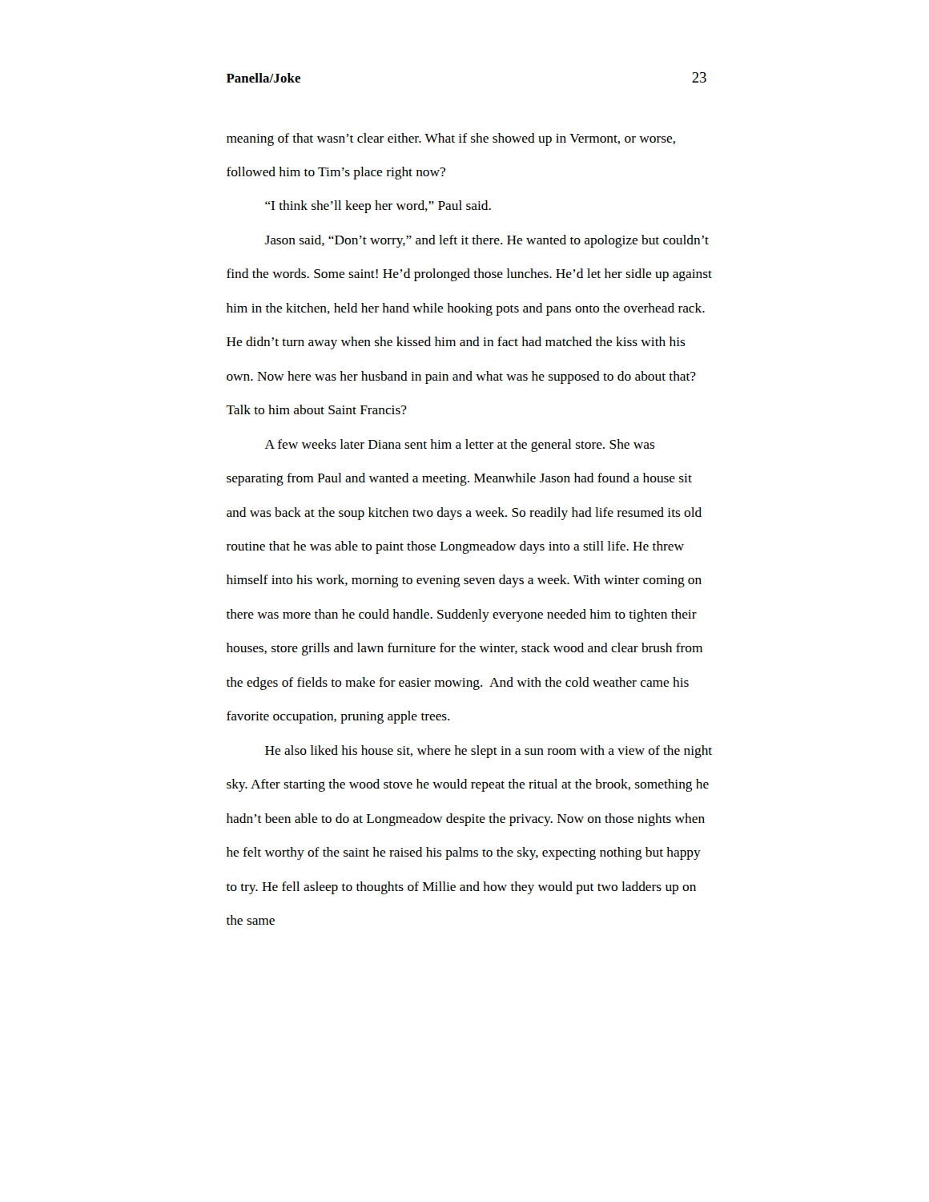Panella/Joke 23
meaning of that wasn’t clear either. What if she showed up in Vermont, or worse, followed him to Tim’s place right now?
“I think she’ll keep her word,” Paul said.
Jason said, “Don’t worry,” and left it there. He wanted to apologize but couldn’t find the words. Some saint! He’d prolonged those lunches. He’d let her sidle up against him in the kitchen, held her hand while hooking pots and pans onto the overhead rack. He didn’t turn away when she kissed him and in fact had matched the kiss with his own. Now here was her husband in pain and what was he supposed to do about that? Talk to him about Saint Francis?
A few weeks later Diana sent him a letter at the general store. She was separating from Paul and wanted a meeting. Meanwhile Jason had found a house sit and was back at the soup kitchen two days a week. So readily had life resumed its old routine that he was able to paint those Longmeadow days into a still life. He threw himself into his work, morning to evening seven days a week. With winter coming on there was more than he could handle. Suddenly everyone needed him to tighten their houses, store grills and lawn furniture for the winter, stack wood and clear brush from the edges of fields to make for easier mowing. And with the cold weather came his favorite occupation, pruning apple trees.
He also liked his house sit, where he slept in a sun room with a view of the night sky. After starting the wood stove he would repeat the ritual at the brook, something he hadn’t been able to do at Longmeadow despite the privacy. Now on those nights when he felt worthy of the saint he raised his palms to the sky, expecting nothing but happy to try. He fell asleep to thoughts of Millie and how they would put two ladders up on the same